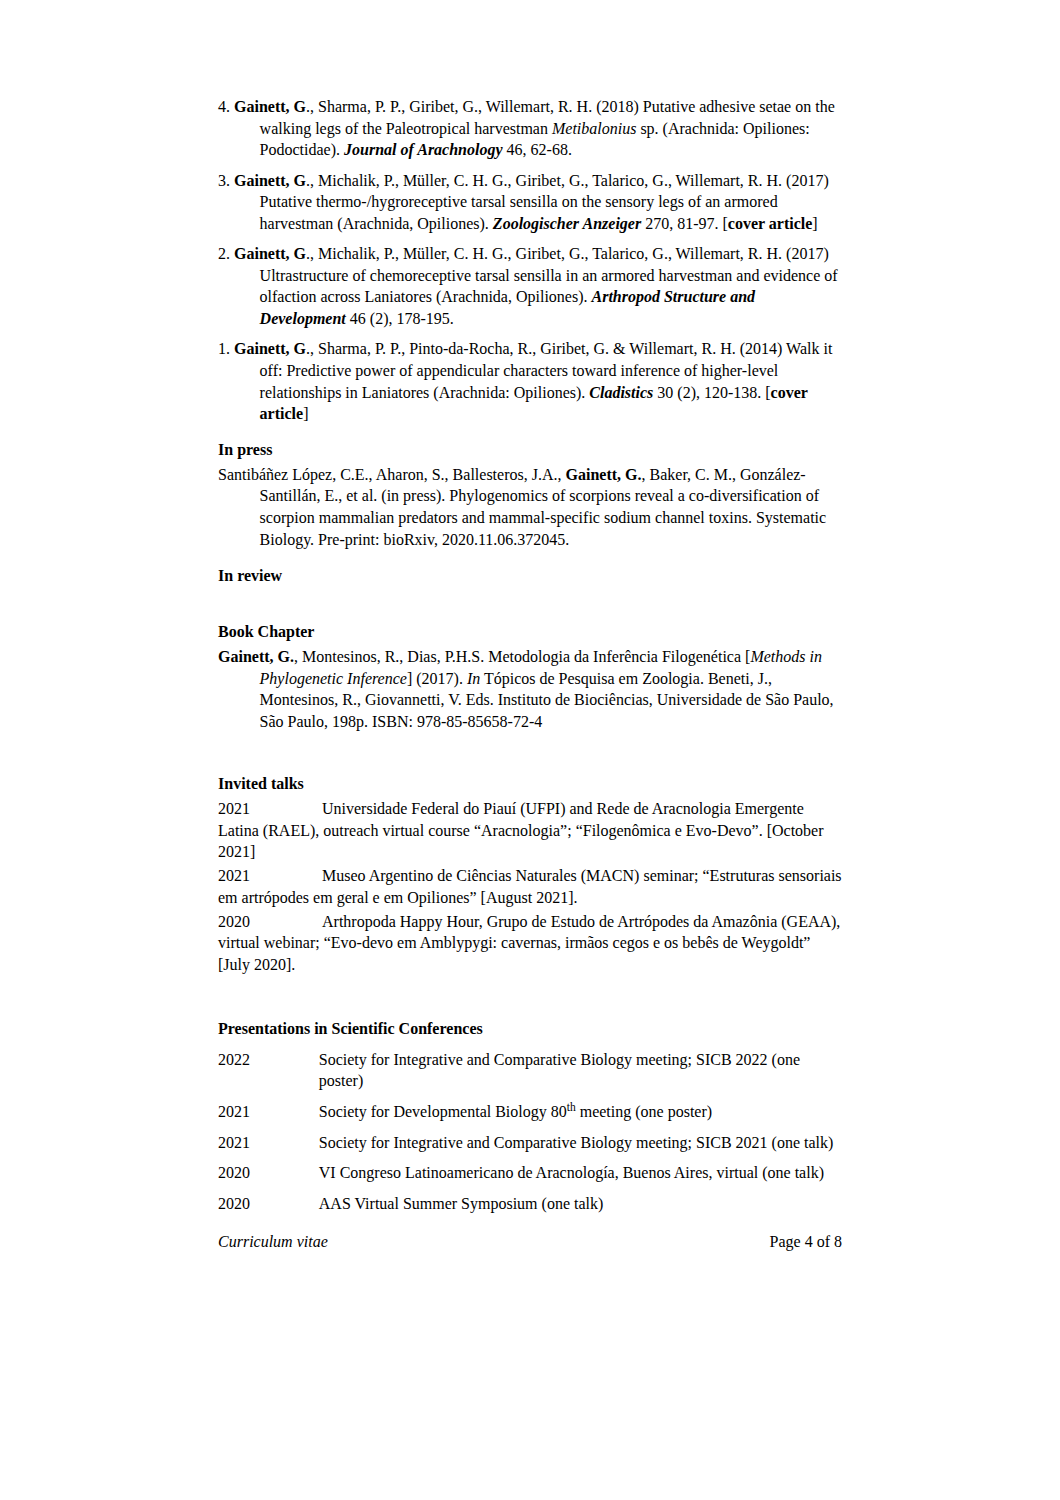4. Gainett, G., Sharma, P. P., Giribet, G., Willemart, R. H. (2018) Putative adhesive setae on the walking legs of the Paleotropical harvestman Metibalonius sp. (Arachnida: Opiliones: Podoctidae). Journal of Arachnology 46, 62-68.
3. Gainett, G., Michalik, P., Müller, C. H. G., Giribet, G., Talarico, G., Willemart, R. H. (2017) Putative thermo-/hygroreceptive tarsal sensilla on the sensory legs of an armored harvestman (Arachnida, Opiliones). Zoologischer Anzeiger 270, 81-97. [cover article]
2. Gainett, G., Michalik, P., Müller, C. H. G., Giribet, G., Talarico, G., Willemart, R. H. (2017) Ultrastructure of chemoreceptive tarsal sensilla in an armored harvestman and evidence of olfaction across Laniatores (Arachnida, Opiliones). Arthropod Structure and Development 46 (2), 178-195.
1. Gainett, G., Sharma, P. P., Pinto-da-Rocha, R., Giribet, G. & Willemart, R. H. (2014) Walk it off: Predictive power of appendicular characters toward inference of higher-level relationships in Laniatores (Arachnida: Opiliones). Cladistics 30 (2), 120-138. [cover article]
In press
Santibáñez López, C.E., Aharon, S., Ballesteros, J.A., Gainett, G., Baker, C. M., González-Santillán, E., et al. (in press). Phylogenomics of scorpions reveal a co-diversification of scorpion mammalian predators and mammal-specific sodium channel toxins. Systematic Biology. Pre-print: bioRxiv, 2020.11.06.372045.
In review
Book Chapter
Gainett, G., Montesinos, R., Dias, P.H.S. Metodologia da Inferência Filogenética [Methods in Phylogenetic Inference] (2017). In Tópicos de Pesquisa em Zoologia. Beneti, J., Montesinos, R., Giovannetti, V. Eds. Instituto de Biociências, Universidade de São Paulo, São Paulo, 198p. ISBN: 978-85-85658-72-4
Invited talks
2021 Universidade Federal do Piauí (UFPI) and Rede de Aracnologia Emergente Latina (RAEL), outreach virtual course “Aracnologia”; “Filogenômica e Evo-Devo”. [October 2021]
2021 Museo Argentino de Ciências Naturales (MACN) seminar; “Estruturas sensoriais em artrópodes em geral e em Opiliones” [August 2021].
2020 Arthropoda Happy Hour, Grupo de Estudo de Artrópodes da Amazônia (GEAA), virtual webinar; “Evo-devo em Amblypygi: cavernas, irmãos cegos e os bebês de Weygoldt” [July 2020].
Presentations in Scientific Conferences
| 2022 | Society for Integrative and Comparative Biology meeting; SICB 2022 (one poster) |
| 2021 | Society for Developmental Biology 80 th meeting (one poster) |
| 2021 | Society for Integrative and Comparative Biology meeting; SICB 2021 (one talk) |
| 2020 | VI Congreso Latinoamericano de Aracnología, Buenos Aires, virtual (one talk) |
| 2020 | AAS Virtual Summer Symposium (one talk) |
Curriculum vitae Page 4 of 8